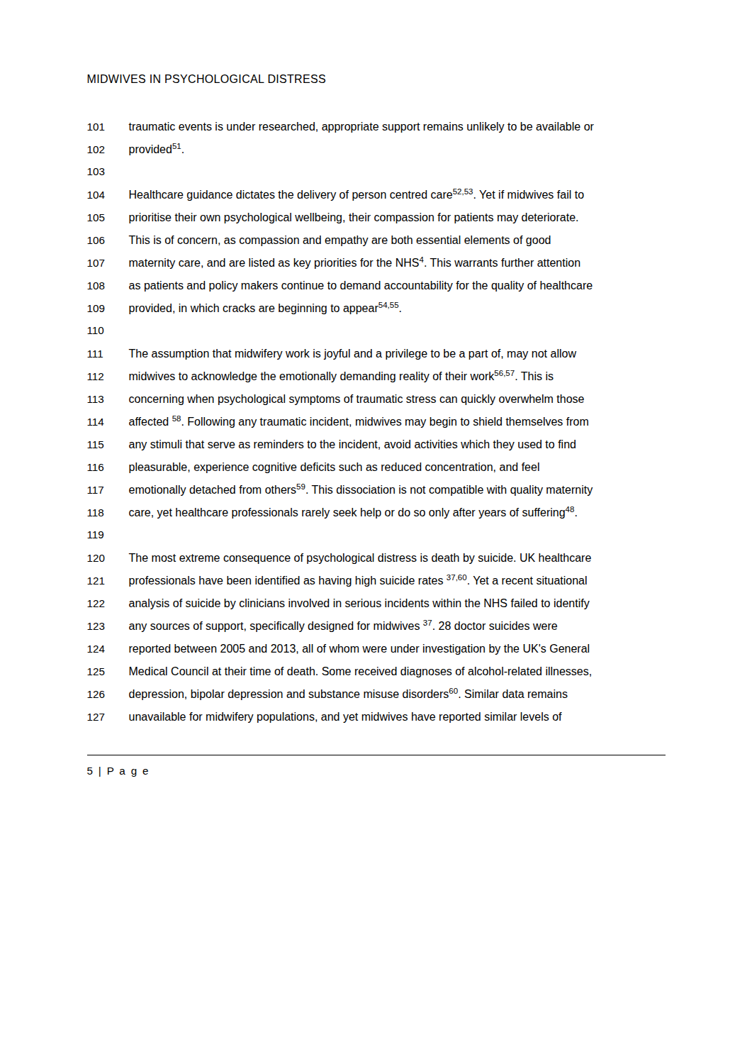MIDWIVES IN PSYCHOLOGICAL DISTRESS
101 traumatic events is under researched, appropriate support remains unlikely to be available or
102 provided51.
103
104 Healthcare guidance dictates the delivery of person centred care52,53. Yet if midwives fail to
105 prioritise their own psychological wellbeing, their compassion for patients may deteriorate.
106 This is of concern, as compassion and empathy are both essential elements of good
107 maternity care, and are listed as key priorities for the NHS4. This warrants further attention
108 as patients and policy makers continue to demand accountability for the quality of healthcare
109 provided, in which cracks are beginning to appear54,55.
110
111 The assumption that midwifery work is joyful and a privilege to be a part of, may not allow
112 midwives to acknowledge the emotionally demanding reality of their work56,57. This is
113 concerning when psychological symptoms of traumatic stress can quickly overwhelm those
114 affected 58. Following any traumatic incident, midwives may begin to shield themselves from
115 any stimuli that serve as reminders to the incident, avoid activities which they used to find
116 pleasurable, experience cognitive deficits such as reduced concentration, and feel
117 emotionally detached from others59. This dissociation is not compatible with quality maternity
118 care, yet healthcare professionals rarely seek help or do so only after years of suffering48.
119
120 The most extreme consequence of psychological distress is death by suicide. UK healthcare
121 professionals have been identified as having high suicide rates 37,60. Yet a recent situational
122 analysis of suicide by clinicians involved in serious incidents within the NHS failed to identify
123 any sources of support, specifically designed for midwives 37. 28 doctor suicides were
124 reported between 2005 and 2013, all of whom were under investigation by the UK's General
125 Medical Council at their time of death. Some received diagnoses of alcohol-related illnesses,
126 depression, bipolar depression and substance misuse disorders60. Similar data remains
127 unavailable for midwifery populations, and yet midwives have reported similar levels of
5 | P a g e